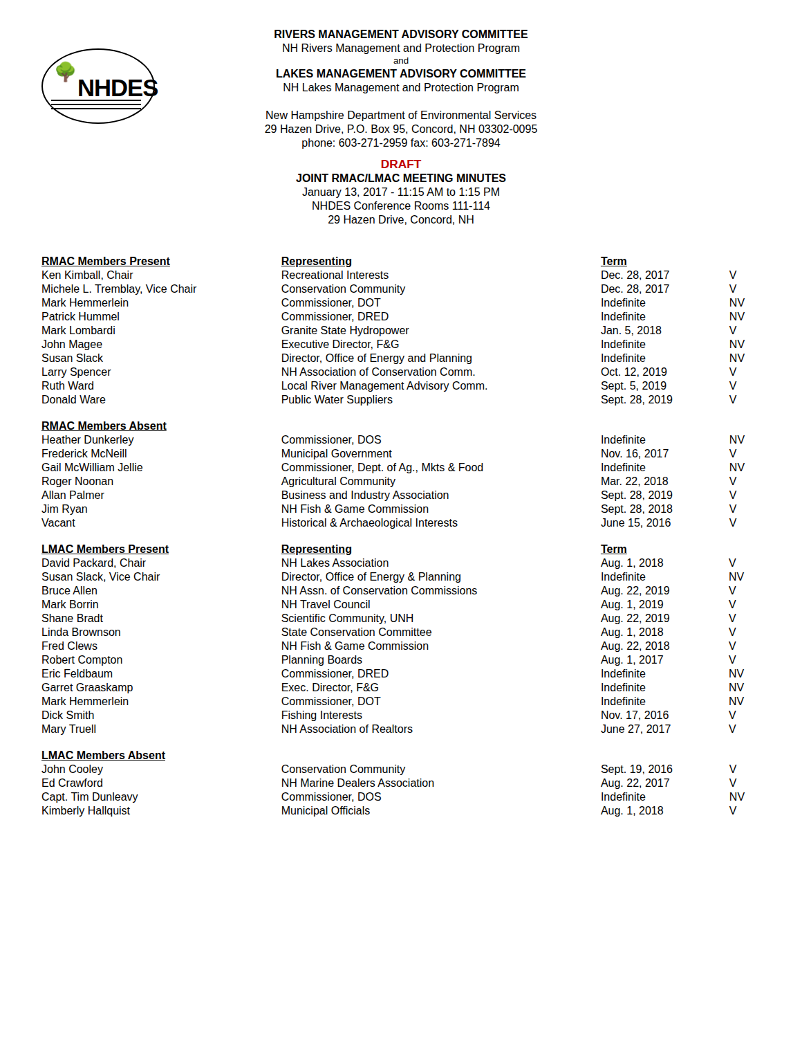🌳
NHDES
RIVERS MANAGEMENT ADVISORY COMMITTEE
NH Rivers Management and Protection Program
and
LAKES MANAGEMENT ADVISORY COMMITTEE
NH Lakes Management and Protection Program
New Hampshire Department of Environmental Services
29 Hazen Drive, P.O. Box 95, Concord, NH 03302-0095
phone: 603-271-2959 fax: 603-271-7894
DRAFT
JOINT RMAC/LMAC MEETING MINUTES
January 13, 2017 - 11:15 AM to 1:15 PM
NHDES Conference Rooms 111-114
29 Hazen Drive, Concord, NH
| RMAC Members Present | Representing | Term |
| --- | --- | --- |
| Ken Kimball, Chair | Recreational Interests | Dec. 28, 2017 | V |
| Michele L. Tremblay, Vice Chair | Conservation Community | Dec. 28, 2017 | V |
| Mark Hemmerlein | Commissioner, DOT | Indefinite | NV |
| Patrick Hummel | Commissioner, DRED | Indefinite | NV |
| Mark Lombardi | Granite State Hydropower | Jan. 5, 2018 | V |
| John Magee | Executive Director, F&G | Indefinite | NV |
| Susan Slack | Director, Office of Energy and Planning | Indefinite | NV |
| Larry Spencer | NH Association of Conservation Comm. | Oct. 12, 2019 | V |
| Ruth Ward | Local River Management Advisory Comm. | Sept. 5, 2019 | V |
| Donald Ware | Public Water Suppliers | Sept. 28, 2019 | V |
| RMAC Members Absent | | |
| --- | --- | --- |
| Heather Dunkerley | Commissioner, DOS | Indefinite | NV |
| Frederick McNeill | Municipal Government | Nov. 16, 2017 | V |
| Gail McWilliam Jellie | Commissioner, Dept. of Ag., Mkts & Food | Indefinite | NV |
| Roger Noonan | Agricultural Community | Mar. 22, 2018 | V |
| Allan Palmer | Business and Industry Association | Sept. 28, 2019 | V |
| Jim Ryan | NH Fish & Game Commission | Sept. 28, 2018 | V |
| Vacant | Historical & Archaeological Interests | June 15, 2016 | V |
| LMAC Members Present | Representing | Term |
| --- | --- | --- |
| David Packard, Chair | NH Lakes Association | Aug. 1, 2018 | V |
| Susan Slack, Vice Chair | Director, Office of Energy & Planning | Indefinite | NV |
| Bruce Allen | NH Assn. of Conservation Commissions | Aug. 22, 2019 | V |
| Mark Borrin | NH Travel Council | Aug. 1, 2019 | V |
| Shane Bradt | Scientific Community, UNH | Aug. 22, 2019 | V |
| Linda Brownson | State Conservation Committee | Aug. 1, 2018 | V |
| Fred Clews | NH Fish & Game Commission | Aug. 22, 2018 | V |
| Robert Compton | Planning Boards | Aug. 1, 2017 | V |
| Eric Feldbaum | Commissioner, DRED | Indefinite | NV |
| Garret Graaskamp | Exec. Director, F&G | Indefinite | NV |
| Mark Hemmerlein | Commissioner, DOT | Indefinite | NV |
| Dick Smith | Fishing Interests | Nov. 17, 2016 | V |
| Mary Truell | NH Association of Realtors | June 27, 2017 | V |
| LMAC Members Absent | | |
| --- | --- | --- |
| John Cooley | Conservation Community | Sept. 19, 2016 | V |
| Ed Crawford | NH Marine Dealers Association | Aug. 22, 2017 | V |
| Capt. Tim Dunleavy | Commissioner, DOS | Indefinite | NV |
| Kimberly Hallquist | Municipal Officials | Aug. 1, 2018 | V |